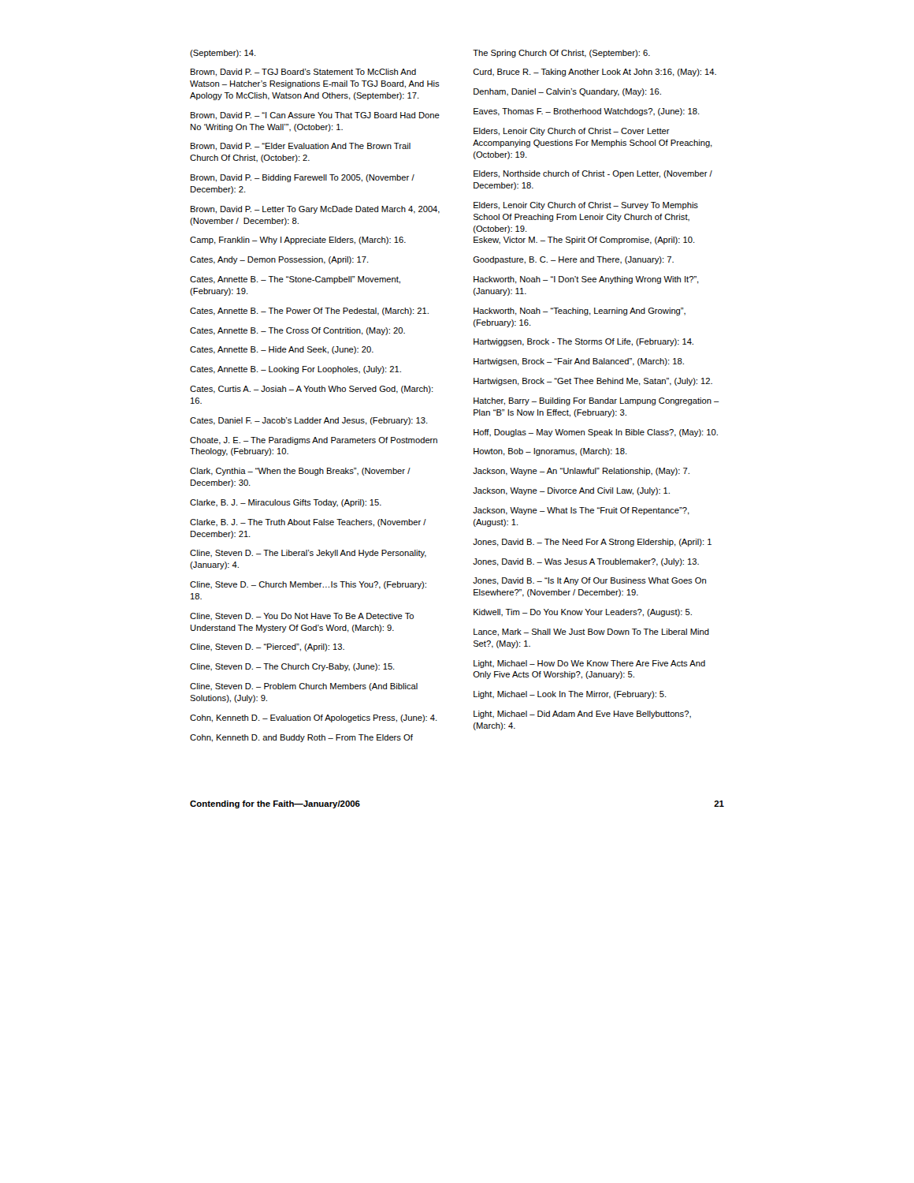(September): 14.
Brown, David P. – TGJ Board’s Statement To McClish And Watson – Hatcher’s Resignations E-mail To TGJ Board, And His Apology To McClish, Watson And Others, (September): 17.
Brown, David P. – “I Can Assure You That TGJ Board Had Done No ‘Writing On The Wall’”, (October): 1.
Brown, David P. – “Elder Evaluation And The Brown Trail Church Of Christ, (October): 2.
Brown, David P. – Bidding Farewell To 2005, (November / December): 2.
Brown, David P. – Letter To Gary McDade Dated March 4, 2004, (November / December): 8.
Camp, Franklin – Why I Appreciate Elders, (March): 16.
Cates, Andy – Demon Possession, (April): 17.
Cates, Annette B. – The “Stone-Campbell” Movement, (February): 19.
Cates, Annette B. – The Power Of The Pedestal, (March): 21.
Cates, Annette B. – The Cross Of Contrition, (May): 20.
Cates, Annette B. – Hide And Seek, (June): 20.
Cates, Annette B. – Looking For Loopholes, (July): 21.
Cates, Curtis A. – Josiah – A Youth Who Served God, (March): 16.
Cates, Daniel F. – Jacob’s Ladder And Jesus, (February): 13.
Choate, J. E. – The Paradigms And Parameters Of Postmodern Theology, (February): 10.
Clark, Cynthia – “When the Bough Breaks”, (November / December): 30.
Clarke, B. J. – Miraculous Gifts Today, (April): 15.
Clarke, B. J. – The Truth About False Teachers, (November / December): 21.
Cline, Steven D. – The Liberal’s Jekyll And Hyde Personality, (January): 4.
Cline, Steve D. – Church Member…Is This You?, (February): 18.
Cline, Steven D. – You Do Not Have To Be A Detective To Understand The Mystery Of God’s Word, (March): 9.
Cline, Steven D. – “Pierced”, (April): 13.
Cline, Steven D. – The Church Cry-Baby, (June): 15.
Cline, Steven D. – Problem Church Members (And Biblical Solutions), (July): 9.
Cohn, Kenneth D. – Evaluation Of Apologetics Press, (June): 4.
Cohn, Kenneth D. and Buddy Roth – From The Elders Of
The Spring Church Of Christ, (September): 6.
Curd, Bruce R. – Taking Another Look At John 3:16, (May): 14.
Denham, Daniel – Calvin’s Quandary, (May): 16.
Eaves, Thomas F. – Brotherhood Watchdogs?, (June): 18.
Elders, Lenoir City Church of Christ – Cover Letter Accompanying Questions For Memphis School Of Preaching, (October): 19.
Elders, Northside church of Christ - Open Letter, (November / December): 18.
Elders, Lenoir City Church of Christ – Survey To Memphis School Of Preaching From Lenoir City Church of Christ, (October): 19.
Eskew, Victor M. – The Spirit Of Compromise, (April): 10.
Goodpasture, B. C. – Here and There, (January): 7.
Hackworth, Noah – “I Don’t See Anything Wrong With It?”, (January): 11.
Hackworth, Noah – “Teaching, Learning And Growing”, (February): 16.
Hartwiggsen, Brock - The Storms Of Life, (February): 14.
Hartwigsen, Brock – “Fair And Balanced”, (March): 18.
Hartwigsen, Brock – “Get Thee Behind Me, Satan”, (July): 12.
Hatcher, Barry – Building For Bandar Lampung Congregation – Plan “B” Is Now In Effect, (February): 3.
Hoff, Douglas – May Women Speak In Bible Class?, (May): 10.
Howton, Bob – Ignoramus, (March): 18.
Jackson, Wayne – An “Unlawful” Relationship, (May): 7.
Jackson, Wayne – Divorce And Civil Law, (July): 1.
Jackson, Wayne – What Is The “Fruit Of Repentance”?, (August): 1.
Jones, David B. – The Need For A Strong Eldership, (April): 1
Jones, David B. – Was Jesus A Troublemaker?, (July): 13.
Jones, David B. – “Is It Any Of Our Business What Goes On Elsewhere?”, (November / December): 19.
Kidwell, Tim – Do You Know Your Leaders?, (August): 5.
Lance, Mark – Shall We Just Bow Down To The Liberal Mind Set?, (May): 1.
Light, Michael – How Do We Know There Are Five Acts And Only Five Acts Of Worship?, (January): 5.
Light, Michael – Look In The Mirror, (February): 5.
Light, Michael – Did Adam And Eve Have Bellybuttons?, (March): 4.
Contending for the Faith—January/2006 21